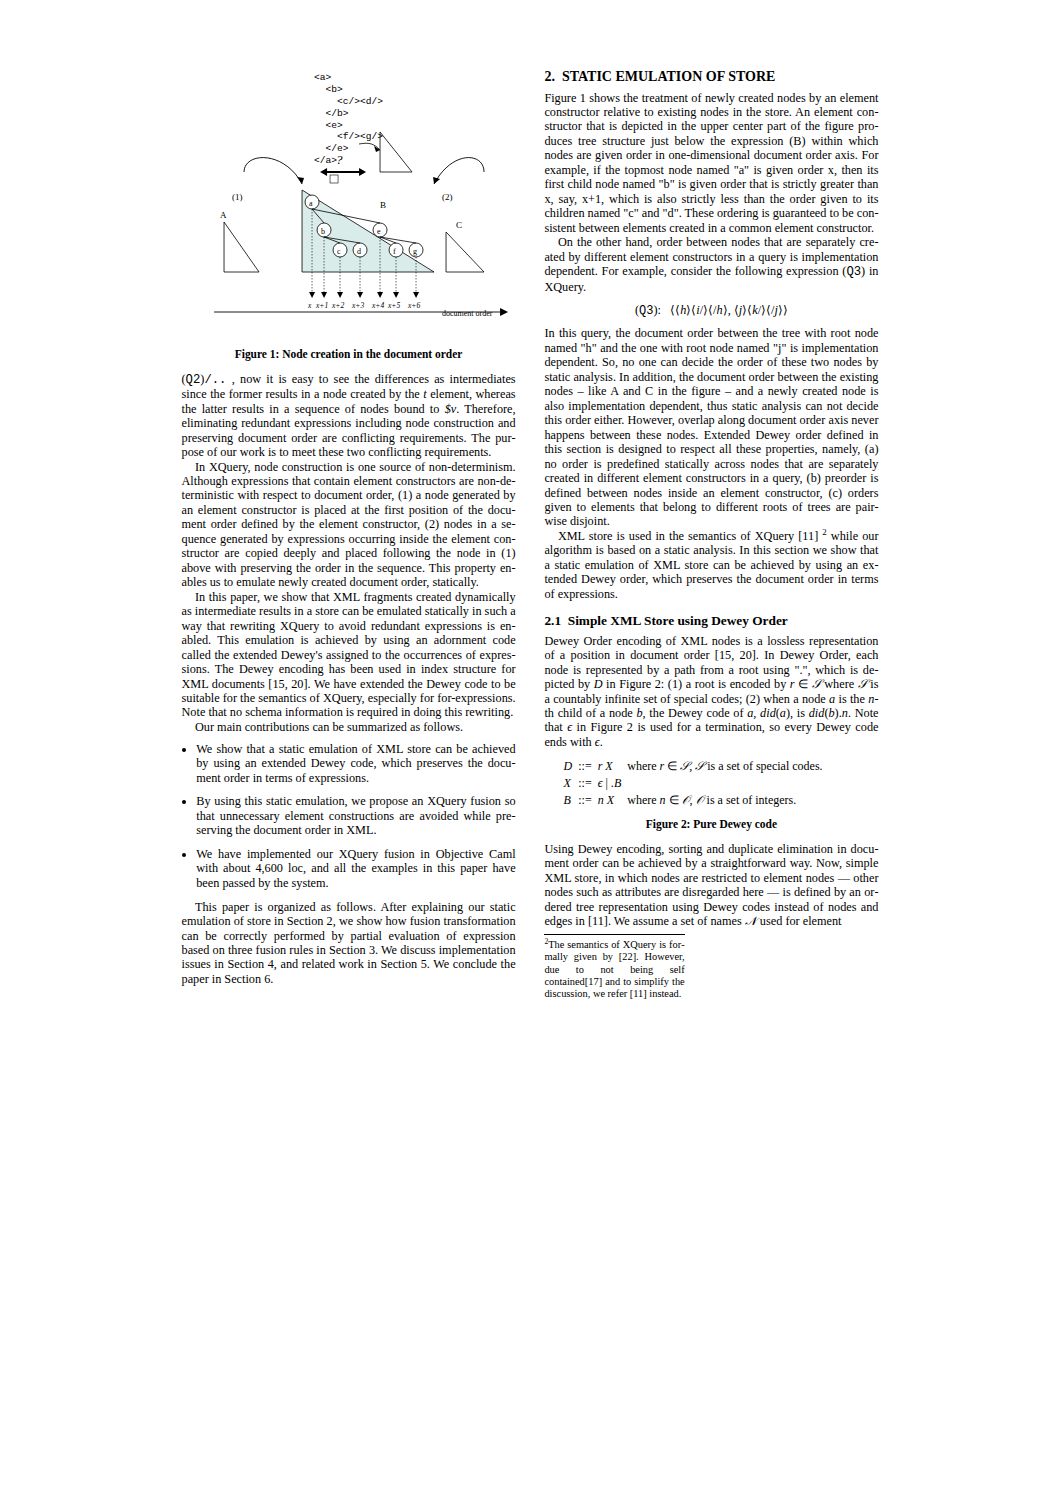<a> <b> <c/><d/> </b> <e> <f/><g/> </e> </a>
? (1) (2) A B C a b c d e f g x x+1 x+2 x+3 x+4 x+5 x+6 document order
Figure 1: Node creation in the document order
(Q2)/.. , now it is easy to see the differences as intermediates since the former results in a node created by the t element, whereas the latter results in a sequence of nodes bound to $v. Therefore, eliminating redundant expressions including node construction and preserving document order are conflicting requirements. The purpose of our work is to meet these two conflicting requirements.
In XQuery, node construction is one source of non-determinism. Although expressions that contain element constructors are non-deterministic with respect to document order, (1) a node generated by an element constructor is placed at the first position of the document order defined by the element constructor, (2) nodes in a sequence generated by expressions occurring inside the element constructor are copied deeply and placed following the node in (1) above with preserving the order in the sequence. This property enables us to emulate newly created document order, statically.
In this paper, we show that XML fragments created dynamically as intermediate results in a store can be emulated statically in such a way that rewriting XQuery to avoid redundant expressions is enabled. This emulation is achieved by using an adornment code called the extended Dewey's assigned to the occurrences of expressions. The Dewey encoding has been used in index structure for XML documents [15, 20]. We have extended the Dewey code to be suitable for the semantics of XQuery, especially for for-expressions. Note that no schema information is required in doing this rewriting.
Our main contributions can be summarized as follows.
We show that a static emulation of XML store can be achieved by using an extended Dewey code, which preserves the document order in terms of expressions.
By using this static emulation, we propose an XQuery fusion so that unnecessary element constructions are avoided while preserving the document order in XML.
We have implemented our XQuery fusion in Objective Caml with about 4,600 loc, and all the examples in this paper have been passed by the system.
This paper is organized as follows. After explaining our static emulation of store in Section 2, we show how fusion transformation can be correctly performed by partial evaluation of expression based on three fusion rules in Section 3. We discuss implementation issues in Section 4, and related work in Section 5. We conclude the paper in Section 6.
2. STATIC EMULATION OF STORE
Figure 1 shows the treatment of newly created nodes by an element constructor relative to existing nodes in the store. An element constructor that is depicted in the upper center part of the figure produces tree structure just below the expression (B) within which nodes are given order in one-dimensional document order axis. For example, if the topmost node named "a" is given order x, then its first child node named "b" is given order that is strictly greater than x, say, x+1, which is also strictly less than the order given to its children named "c" and "d". These ordering is guaranteed to be consistent between elements created in a common element constructor.
On the other hand, order between nodes that are separately created by different element constructors in a query is implementation dependent. For example, consider the following expression (Q3) in XQuery.
(Q3): ⟨⟨h⟩⟨i/⟩⟨/h⟩, ⟨j⟩⟨k/⟩⟨/j⟩⟩
In this query, the document order between the tree with root node named "h" and the one with root node named "j" is implementation dependent. So, no one can decide the order of these two nodes by static analysis. In addition, the document order between the existing nodes – like A and C in the figure – and a newly created node is also implementation dependent, thus static analysis can not decide this order either. However, overlap along document order axis never happens between these nodes. Extended Dewey order defined in this section is designed to respect all these properties, namely, (a) no order is predefined statically across nodes that are separately created in different element constructors in a query, (b) preorder is defined between nodes inside an element constructor, (c) orders given to elements that belong to different roots of trees are pair-wise disjoint.
XML store is used in the semantics of XQuery [11] 2 while our algorithm is based on a static analysis. In this section we show that a static emulation of XML store can be achieved by using an extended Dewey order, which preserves the document order in terms of expressions.
2.1 Simple XML Store using Dewey Order
Dewey Order encoding of XML nodes is a lossless representation of a position in document order [15, 20]. In Dewey Order, each node is represented by a path from a root using ".", which is depicted by D in Figure 2: (1) a root is encoded by r ∈ 𝒮 where 𝒮 is a countably infinite set of special codes; (2) when a node a is the n-th child of a node b, the Dewey code of a, did(a), is did(b).n. Note that ϵ in Figure 2 is used for a termination, so every Dewey code ends with ϵ.
| D | ::= | r X | where r ∈ 𝒮 , 𝒮 is a set of special codes. |
| X | ::= | ϵ / .B | |
| B | ::= | n X | where n ∈ 𝒪 , 𝒪 is a set of integers. |
Figure 2: Pure Dewey code
Using Dewey encoding, sorting and duplicate elimination in document order can be achieved by a straightforward way. Now, simple XML store, in which nodes are restricted to element nodes — other nodes such as attributes are disregarded here — is defined by an ordered tree representation using Dewey codes instead of nodes and edges in [11]. We assume a set of names 𝒩 used for element
2The semantics of XQuery is formally given by [22]. However, due to not being self contained[17] and to simplify the discussion, we refer [11] instead.